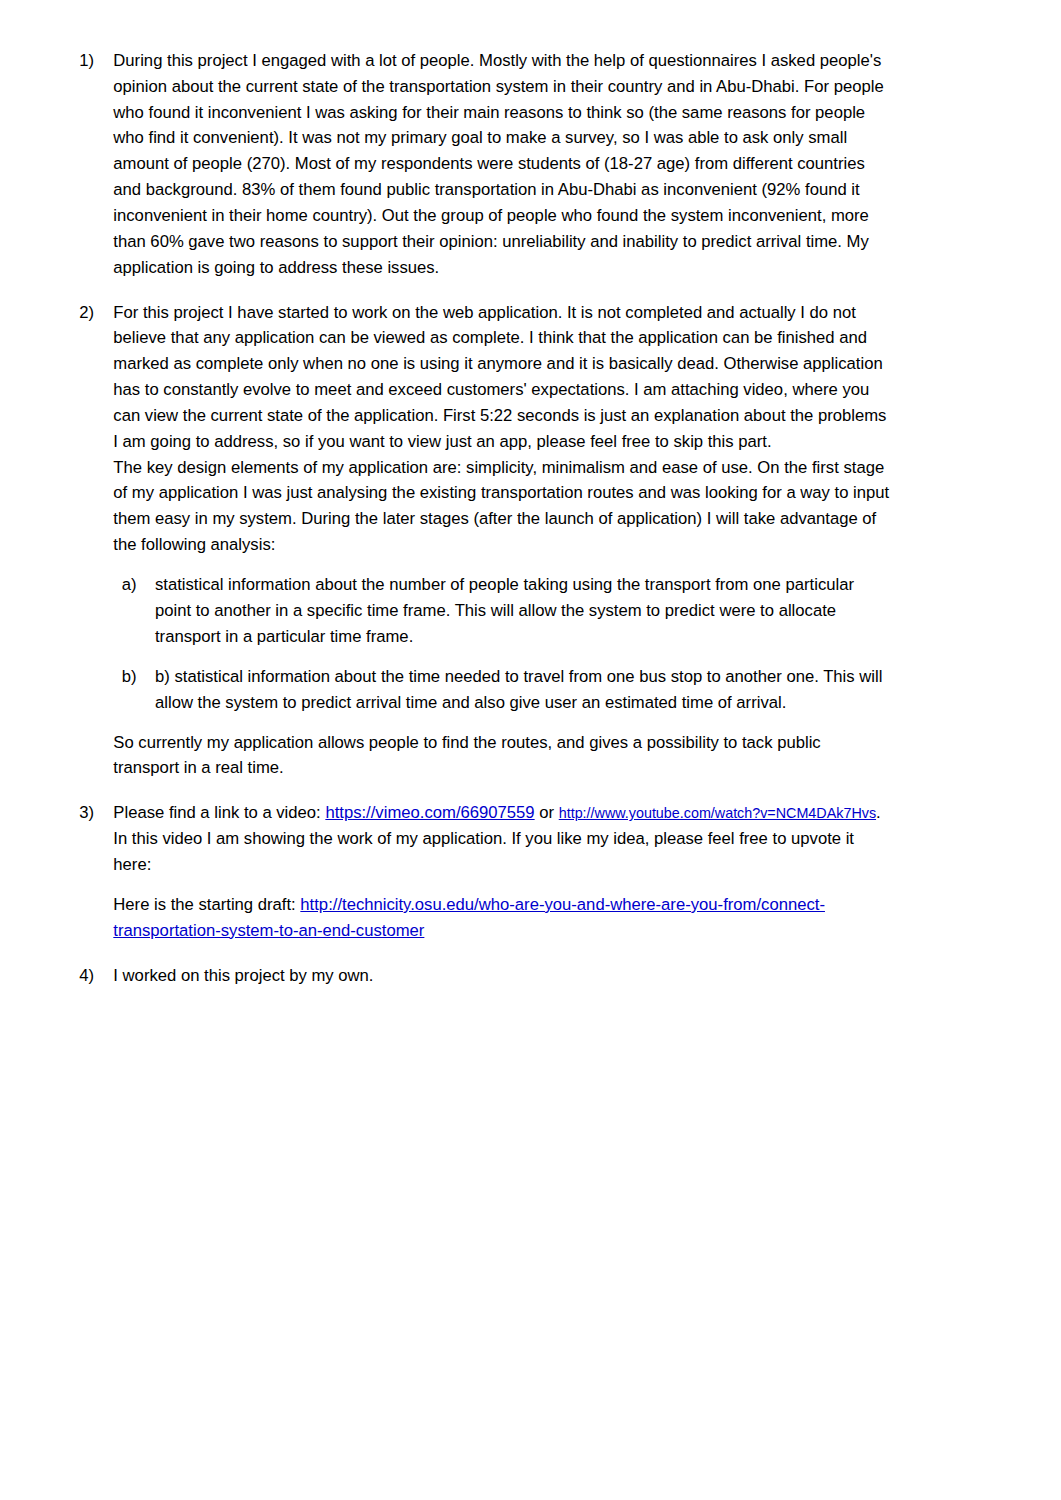During this project I engaged with a lot of people. Mostly with the help of questionnaires I asked people's opinion about the current state of the transportation system in their country and in Abu-Dhabi. For people who found it inconvenient I was asking for their main reasons to think so (the same reasons for people who find it convenient). It was not my primary goal to make a survey, so I was able to ask only small amount of people (270). Most of my respondents were students of (18-27 age) from different countries and background. 83% of them found public transportation in Abu-Dhabi as inconvenient (92% found it inconvenient in their home country). Out the group of people who found the system inconvenient, more than 60% gave two reasons to support their opinion: unreliability and inability to predict arrival time. My application is going to address these issues.
For this project I have started to work on the web application. It is not completed and actually I do not believe that any application can be viewed as complete. I think that the application can be finished and marked as complete only when no one is using it anymore and it is basically dead. Otherwise application has to constantly evolve to meet and exceed customers' expectations. I am attaching video, where you can view the current state of the application. First 5:22 seconds is just an explanation about the problems I am going to address, so if you want to view just an app, please feel free to skip this part.
The key design elements of my application are: simplicity, minimalism and ease of use. On the first stage of my application I was just analysing the existing transportation routes and was looking for a way to input them easy in my system. During the later stages (after the launch of application) I will take advantage of the following analysis:
statistical information about the number of people taking using the transport from one particular point to another in a specific time frame. This will allow the system to predict were to allocate transport in a particular time frame.
b) statistical information about the time needed to travel from one bus stop to another one. This will allow the system to predict arrival time and also give user an estimated time of arrival.
So currently my application allows people to find the routes, and gives a possibility to tack public transport in a real time.
Please find a link to a video: https://vimeo.com/66907559 or http://www.youtube.com/watch?v=NCM4DAk7Hvs. In this video I am showing the work of my application. If you like my idea, please feel free to upvote it here:
Here is the starting draft: http://technicity.osu.edu/who-are-you-and-where-are-you-from/connect-transportation-system-to-an-end-customer
I worked on this project by my own.